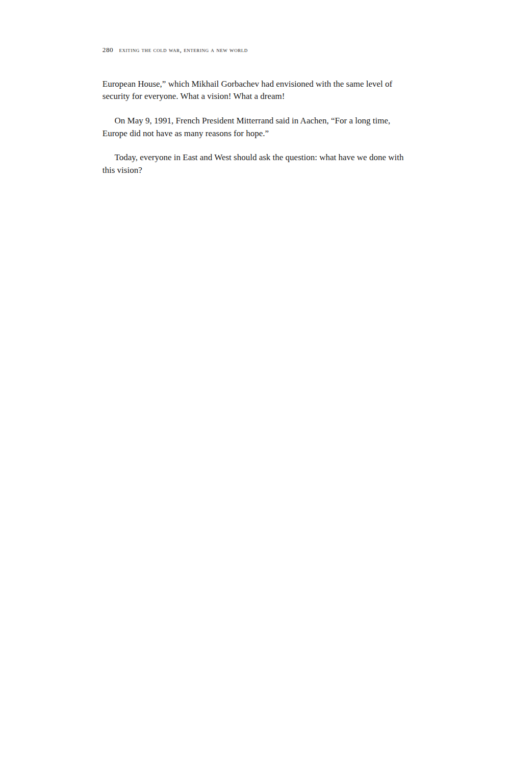280 Exiting the Cold War, Entering a New World
European House,” which Mikhail Gorbachev had envisioned with the same level of security for everyone. What a vision! What a dream!
On May 9, 1991, French President Mitterrand said in Aachen, “For a long time, Europe did not have as many reasons for hope.”
Today, everyone in East and West should ask the question: what have we done with this vision?